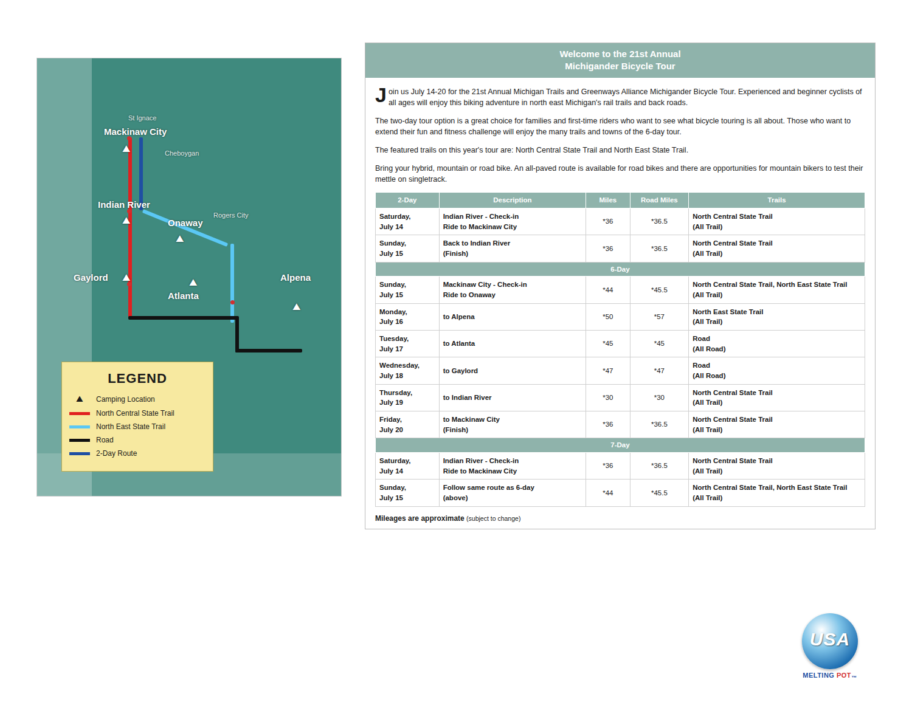Mackinaw City St Ignace Cheboygan Indian River Onaway Rogers City Gaylord Atlanta Alpena ⛰ ⛰ ⛰ ⛰ ⛰ ⛰
LEGEND
⛰Camping Location
North Central State Trail
North East State Trail
Road
2-Day Route
Welcome to the 21st Annual
Michigander Bicycle Tour
Join us July 14-20 for the 21st Annual Michigan Trails and Greenways Alliance Michigander Bicycle Tour. Experienced and beginner cyclists of all ages will enjoy this biking adventure in north east Michigan's rail trails and back roads.
The two-day tour option is a great choice for families and first-time riders who want to see what bicycle touring is all about. Those who want to extend their fun and fitness challenge will enjoy the many trails and towns of the 6-day tour.
The featured trails on this year's tour are: North Central State Trail and North East State Trail.
Bring your hybrid, mountain or road bike. An all-paved route is available for road bikes and there are opportunities for mountain bikers to test their mettle on singletrack.
| 2-Day | Description | Miles | Road Miles | Trails |
| --- | --- | --- | --- | --- |
| Saturday, July 14 | Indian River - Check-in Ride to Mackinaw City | *36 | *36.5 | North Central State Trail (All Trail) |
| Sunday, July 15 | Back to Indian River (Finish) | *36 | *36.5 | North Central State Trail (All Trail) |
| 6-Day |
| Sunday, July 15 | Mackinaw City - Check-in Ride to Onaway | *44 | *45.5 | North Central State Trail, North East State Trail (All Trail) |
| Monday, July 16 | to Alpena | *50 | *57 | North East State Trail (All Trail) |
| Tuesday, July 17 | to Atlanta | *45 | *45 | Road (All Road) |
| Wednesday, July 18 | to Gaylord | *47 | *47 | Road (All Road) |
| Thursday, July 19 | to Indian River | *30 | *30 | North Central State Trail (All Trail) |
| Friday, July 20 | to Mackinaw City (Finish) | *36 | *36.5 | North Central State Trail (All Trail) |
| 7-Day |
| Saturday, July 14 | Indian River - Check-in Ride to Mackinaw City | *36 | *36.5 | North Central State Trail (All Trail) |
| Sunday, July 15 | Follow same route as 6-day (above) | *44 | *45.5 | North Central State Trail, North East State Trail (All Trail) |
Mileages are approximate (subject to change)
USA
MELTING POT™